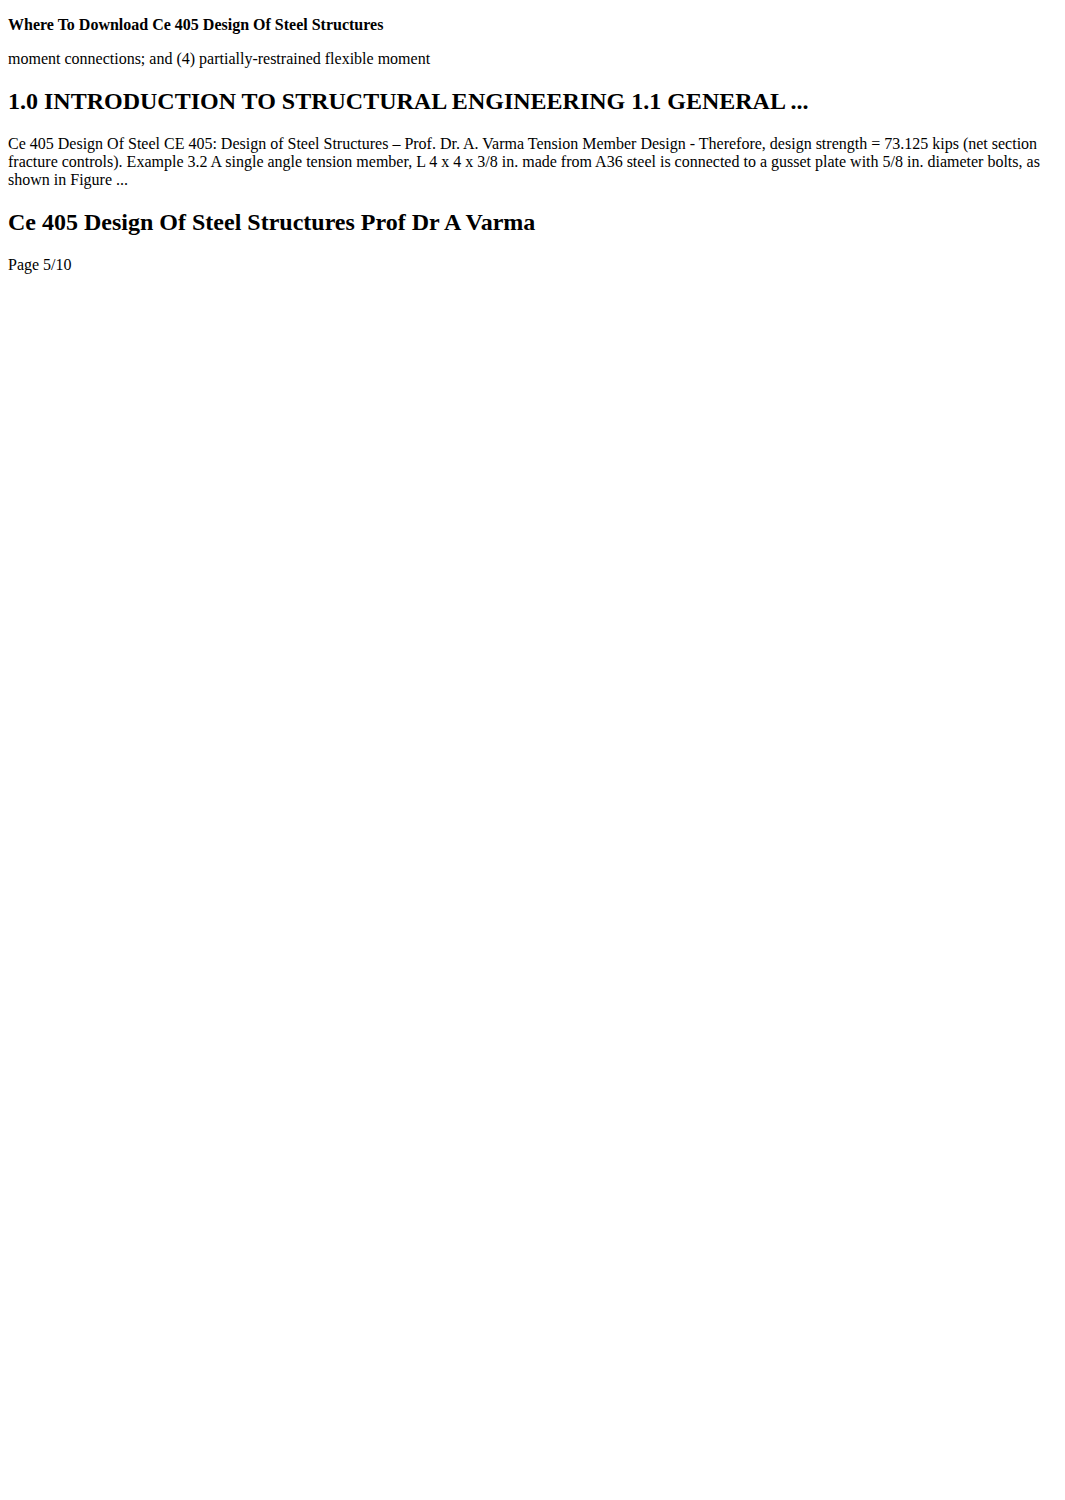Where To Download Ce 405 Design Of Steel Structures
moment connections; and (4) partially-restrained flexible moment
1.0 INTRODUCTION TO STRUCTURAL ENGINEERING 1.1 GENERAL ...
Ce 405 Design Of Steel CE 405: Design of Steel Structures – Prof. Dr. A. Varma Tension Member Design - Therefore, design strength = 73.125 kips (net section fracture controls). Example 3.2 A single angle tension member, L 4 x 4 x 3/8 in. made from A36 steel is connected to a gusset plate with 5/8 in. diameter bolts, as shown in Figure ...
Ce 405 Design Of Steel Structures Prof Dr A Varma
Page 5/10